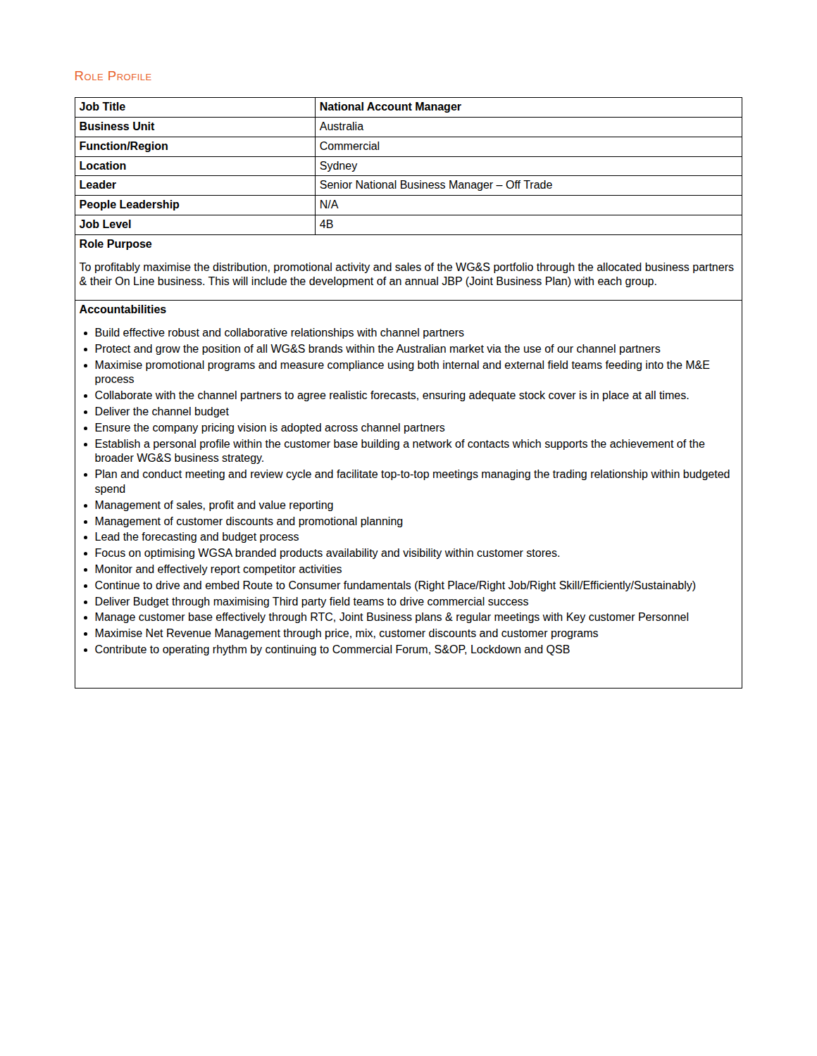Role Profile
| Job Title | National Account Manager |
| Business Unit | Australia |
| Function/Region | Commercial |
| Location | Sydney |
| Leader | Senior National Business Manager – Off Trade |
| People Leadership | N/A |
| Job Level | 4B |
| Role Purpose To profitably maximise the distribution, promotional activity and sales of the WG&S portfolio through the allocated business partners & their On Line business. This will include the development of an annual JBP (Joint Business Plan) with each group. |
| Accountabilities Build effective robust and collaborative relationships with channel partners Protect and grow the position of all WG&S brands within the Australian market via the use of our channel partners Maximise promotional programs and measure compliance using both internal and external field teams feeding into the M&E process Collaborate with the channel partners to agree realistic forecasts, ensuring adequate stock cover is in place at all times. Deliver the channel budget Ensure the company pricing vision is adopted across channel partners Establish a personal profile within the customer base building a network of contacts which supports the achievement of the broader WG&S business strategy. Plan and conduct meeting and review cycle and facilitate top-to-top meetings managing the trading relationship within budgeted spend Management of sales, profit and value reporting Management of customer discounts and promotional planning Lead the forecasting and budget process Focus on optimising WGSA branded products availability and visibility within customer stores. Monitor and effectively report competitor activities Continue to drive and embed Route to Consumer fundamentals (Right Place/Right Job/Right Skill/Efficiently/Sustainably) Deliver Budget through maximising Third party field teams to drive commercial success Manage customer base effectively through RTC, Joint Business plans & regular meetings with Key customer Personnel Maximise Net Revenue Management through price, mix, customer discounts and customer programs Contribute to operating rhythm by continuing to Commercial Forum, S&OP, Lockdown and QSB |